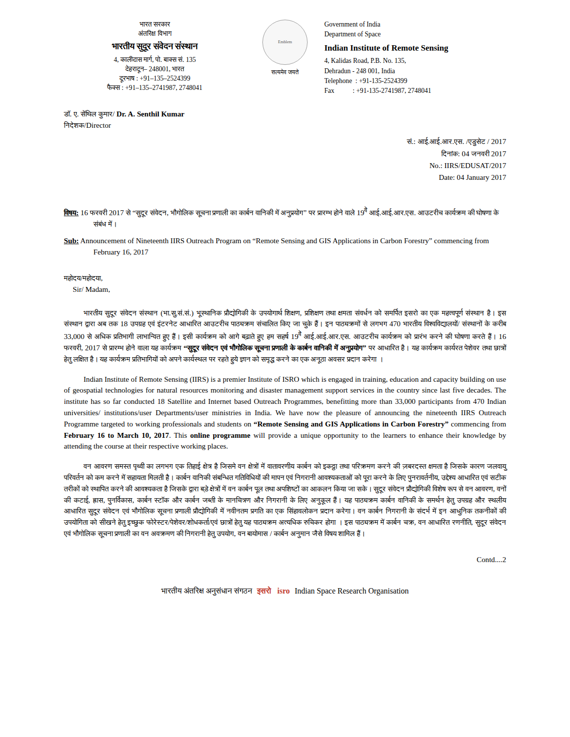भारत सरकार
अंतरिक्ष विभाग
भारतीय सुदूर संवेदन संस्थान
4, कालीदास मार्ग, पो. बाक्स सं. 135
देहरादून– 248001, भारत
दूरभाष : +91–135–2524399
फैक्स : +91–135–2741987, 2748041
Emblem
सत्यमेव जयते
Government of India
Department of Space
Indian Institute of Remote Sensing
4, Kalidas Road, P.B. No. 135,
Dehradun - 248 001, India
Telephone : +91-135-2524399
Fax : +91-135-2741987, 2748041
डॉ. ए. सेंथिल कुमार/ Dr. A. Senthil Kumar
निदेशक/Director
सं.: आई.आई.आर.एस. /एडुसेट / 2017
दिनांक: 04 जनवरी 2017
No.: IIRS/EDUSAT/2017
Date: 04 January 2017
विषय: 16 फरवरी 2017 से “सुदूर संवेदन, भौगोलिक सूचना प्रणाली का कार्बन वानिकी में अनुप्रयोग” पर प्रारम्भ होने वाले 19वें आई.आई.आर.एस. आउटरीच कार्यक्रम की घोषणा के संबंध में।
Sub: Announcement of Nineteenth IIRS Outreach Program on “Remote Sensing and GIS Applications in Carbon Forestry” commencing from February 16, 2017
महोदय/महोदया,
Sir/ Madam,
भारतीय सुदूर संवेदन संस्थान (भा.सु.सं.सं.) भूस्थानिक प्रौद्योगिकी के उपयोगार्थ शिक्षण, प्रशिक्षण तथा क्षमता संवर्धन को समर्पित इसरो का एक महत्वपूर्ण संस्थान है। इस संस्थान द्वारा अब तक 18 उपग्रह एवं इंटरनेट आधारित आउटरीच पाठ्यक्रम संचालित किए जा चुके हैं। इन पाठ्यक्रमों से लगभग 470 भारतीय विश्वविद्यालयों/ संस्थानों के करीब 33,000 से अधिक प्रतिभागी लाभान्वित हुए हैं। इसी कार्यक्रम को आगे बढ़ाते हुए हम सहर्ष 19वें आई.आई.आर.एस. आउटरीच कार्यक्रम को प्रारंभ करने की घोषणा करते हैं। 16 फरवरी, 2017 से प्रारम्भ होने वाला यह कार्यक्रम “सुदूर संवेदन एवं भौगोलिक सूचना प्रणाली के कार्बन वानिकी में अनुप्रयोग” पर आधारित है। यह कार्यक्रम कार्यरत पेशेवर तथा छात्रों हेतु लक्षित है। यह कार्यक्रम प्रतिभागियों को अपने कार्यस्थल पर रहते हुये ज्ञान को समृद्ध करने का एक अनूठा अवसर प्रदान करेगा ।
Indian Institute of Remote Sensing (IIRS) is a premier Institute of ISRO which is engaged in training, education and capacity building on use of geospatial technologies for natural resources monitoring and disaster management support services in the country since last five decades. The institute has so far conducted 18 Satellite and Internet based Outreach Programmes, benefitting more than 33,000 participants from 470 Indian universities/ institutions/user Departments/user ministries in India. We have now the pleasure of announcing the nineteenth IIRS Outreach Programme targeted to working professionals and students on “Remote Sensing and GIS Applications in Carbon Forestry” commencing from February 16 to March 10, 2017. This online programme will provide a unique opportunity to the learners to enhance their knowledge by attending the course at their respective working places.
वन आवरण समस्त पृथ्वी का लगभग एक तिहाई क्षेत्र है जिसमे वन क्षेत्रों में वातावरणीय कार्बन को इकठ्ठा तथा परिक्रमण करने की ज़बरदस्त क्षमता है जिसके कारण जलवायु परिवर्तन को कम करने में सहायता मिलती है। कार्बन वानिकी संबन्धित गतिविधियों की मापन एवं निगरानी आवश्यकताओं को पूरा करने के लिए पुनरावर्तनीय, उद्देश्य आधारित एवं सटीक तरीकों को स्थापित करने की आवश्यकता है जिसके द्वारा बड़े क्षेत्रों में वन कार्बन पूल तथा अपशिष्टों का आकलन किया जा सके। सुदूर संवेदन प्रौद्योगिकी विशेष रूप से वन आवरण, वनों की कटाई, ह्रास, पुनर्विकास, कार्बन स्टॉक और कार्बन जब्ती के मानचित्रण और निगरानी के लिए अनुकूल हैं। यह पाठ्यक्रम कार्बन वानिकी के समर्थन हेतु उपग्रह और स्थलीय आधारित सुदूर संवेदन एवं भौगोलिक सूचना प्रणाली प्रौद्योगिकी में नवीनतम प्रगति का एक सिंहावलोकन प्रदान करेगा। वन कार्बन निगरानी के संदर्भ में इन आधुनिक तकनीकों की उपयोगिता को सीखने हेतु इच्छुक फोरेस्टर/पेशेवर/शोधकर्ता/एवं छात्रों हेतु यह पाठ्यक्रम अत्यधिक रुचिकर होगा । इस पाठ्यक्रम में कार्बन चक्र, वन आधारित रणनीति, सुदूर संवेदन एवं भौगोलिक सूचना प्रणाली का वन अवक्रमण की निगरानी हेतु उपयोग, वन बायोमास / कार्बन अनुमान जैसे विषय शामिल हैं।
Contd....2
भारतीय अंतरिक्ष अनुसंधान संगठन इसरोisro Indian Space Research Organisation